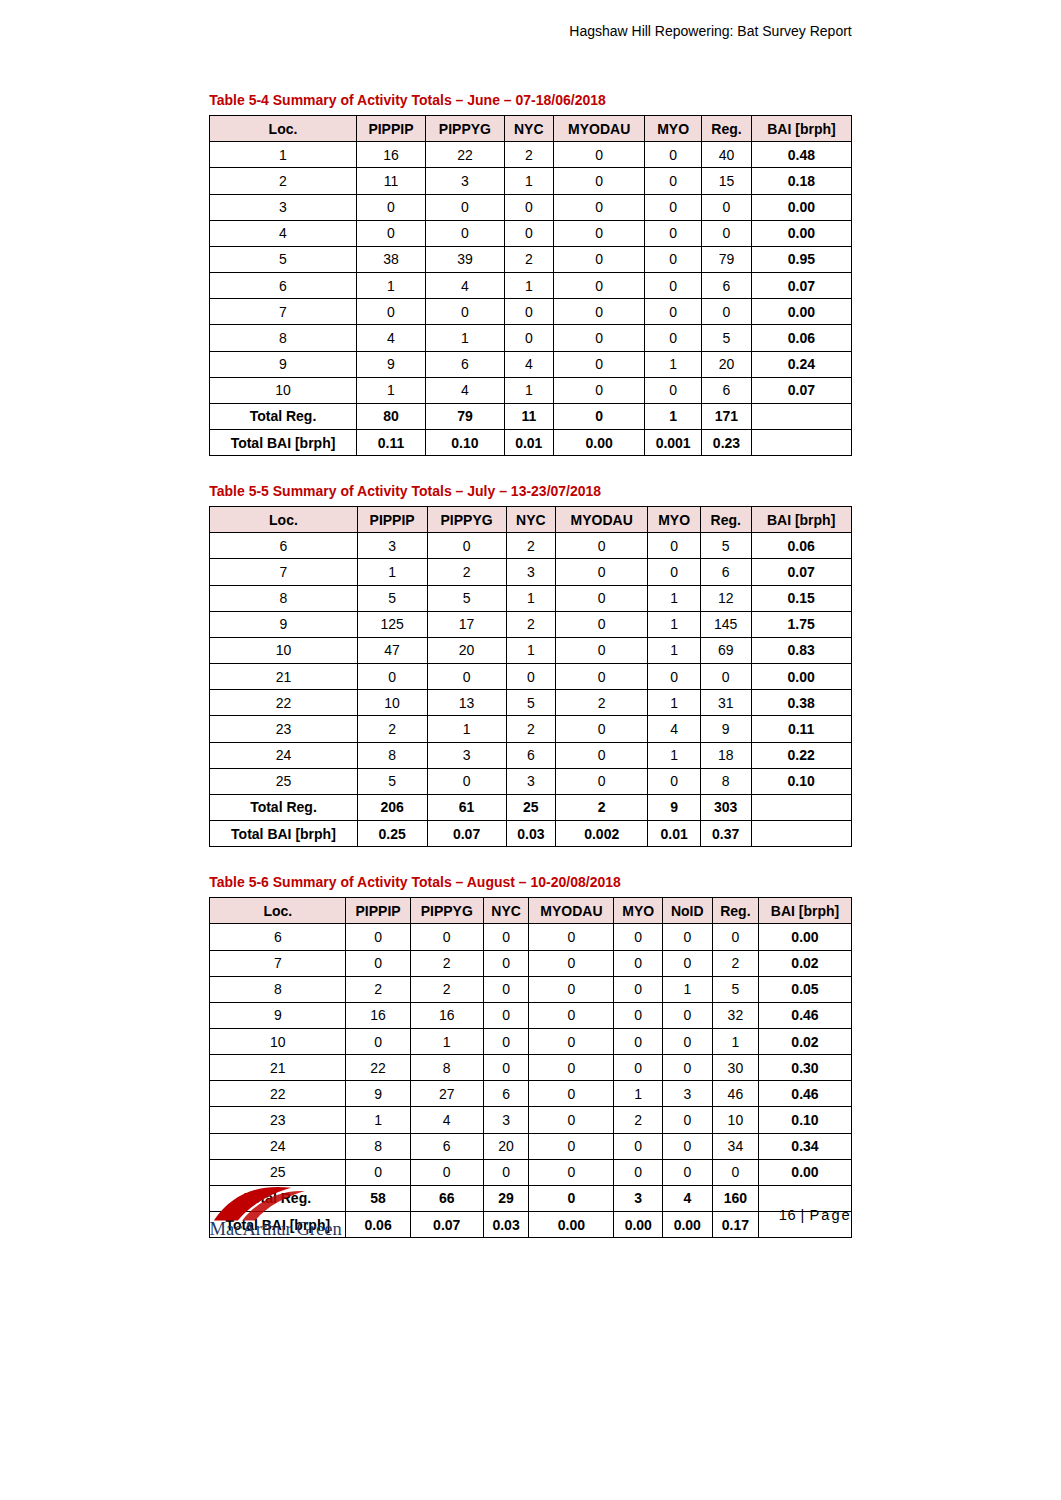Hagshaw Hill Repowering: Bat Survey Report
Table 5-4 Summary of Activity Totals – June – 07-18/06/2018
| Loc. | PIPPIP | PIPPYG | NYC | MYODAU | MYO | Reg. | BAI [brph] |
| --- | --- | --- | --- | --- | --- | --- | --- |
| 1 | 16 | 22 | 2 | 0 | 0 | 40 | 0.48 |
| 2 | 11 | 3 | 1 | 0 | 0 | 15 | 0.18 |
| 3 | 0 | 0 | 0 | 0 | 0 | 0 | 0.00 |
| 4 | 0 | 0 | 0 | 0 | 0 | 0 | 0.00 |
| 5 | 38 | 39 | 2 | 0 | 0 | 79 | 0.95 |
| 6 | 1 | 4 | 1 | 0 | 0 | 6 | 0.07 |
| 7 | 0 | 0 | 0 | 0 | 0 | 0 | 0.00 |
| 8 | 4 | 1 | 0 | 0 | 0 | 5 | 0.06 |
| 9 | 9 | 6 | 4 | 0 | 1 | 20 | 0.24 |
| 10 | 1 | 4 | 1 | 0 | 0 | 6 | 0.07 |
| Total Reg. | 80 | 79 | 11 | 0 | 1 | 171 | |
| Total BAI [brph] | 0.11 | 0.10 | 0.01 | 0.00 | 0.001 | 0.23 | |
Table 5-5 Summary of Activity Totals – July – 13-23/07/2018
| Loc. | PIPPIP | PIPPYG | NYC | MYODAU | MYO | Reg. | BAI [brph] |
| --- | --- | --- | --- | --- | --- | --- | --- |
| 6 | 3 | 0 | 2 | 0 | 0 | 5 | 0.06 |
| 7 | 1 | 2 | 3 | 0 | 0 | 6 | 0.07 |
| 8 | 5 | 5 | 1 | 0 | 1 | 12 | 0.15 |
| 9 | 125 | 17 | 2 | 0 | 1 | 145 | 1.75 |
| 10 | 47 | 20 | 1 | 0 | 1 | 69 | 0.83 |
| 21 | 0 | 0 | 0 | 0 | 0 | 0 | 0.00 |
| 22 | 10 | 13 | 5 | 2 | 1 | 31 | 0.38 |
| 23 | 2 | 1 | 2 | 0 | 4 | 9 | 0.11 |
| 24 | 8 | 3 | 6 | 0 | 1 | 18 | 0.22 |
| 25 | 5 | 0 | 3 | 0 | 0 | 8 | 0.10 |
| Total Reg. | 206 | 61 | 25 | 2 | 9 | 303 | |
| Total BAI [brph] | 0.25 | 0.07 | 0.03 | 0.002 | 0.01 | 0.37 | |
Table 5-6 Summary of Activity Totals – August – 10-20/08/2018
| Loc. | PIPPIP | PIPPYG | NYC | MYODAU | MYO | NoID | Reg. | BAI [brph] |
| --- | --- | --- | --- | --- | --- | --- | --- | --- |
| 6 | 0 | 0 | 0 | 0 | 0 | 0 | 0 | 0.00 |
| 7 | 0 | 2 | 0 | 0 | 0 | 0 | 2 | 0.02 |
| 8 | 2 | 2 | 0 | 0 | 0 | 1 | 5 | 0.05 |
| 9 | 16 | 16 | 0 | 0 | 0 | 0 | 32 | 0.46 |
| 10 | 0 | 1 | 0 | 0 | 0 | 0 | 1 | 0.02 |
| 21 | 22 | 8 | 0 | 0 | 0 | 0 | 30 | 0.30 |
| 22 | 9 | 27 | 6 | 0 | 1 | 3 | 46 | 0.46 |
| 23 | 1 | 4 | 3 | 0 | 2 | 0 | 10 | 0.10 |
| 24 | 8 | 6 | 20 | 0 | 0 | 0 | 34 | 0.34 |
| 25 | 0 | 0 | 0 | 0 | 0 | 0 | 0 | 0.00 |
| Total Reg. | 58 | 66 | 29 | 0 | 3 | 4 | 160 | |
| Total BAI [brph] | 0.06 | 0.07 | 0.03 | 0.00 | 0.00 | 0.00 | 0.17 | |
MacArthur Green
16 | Page